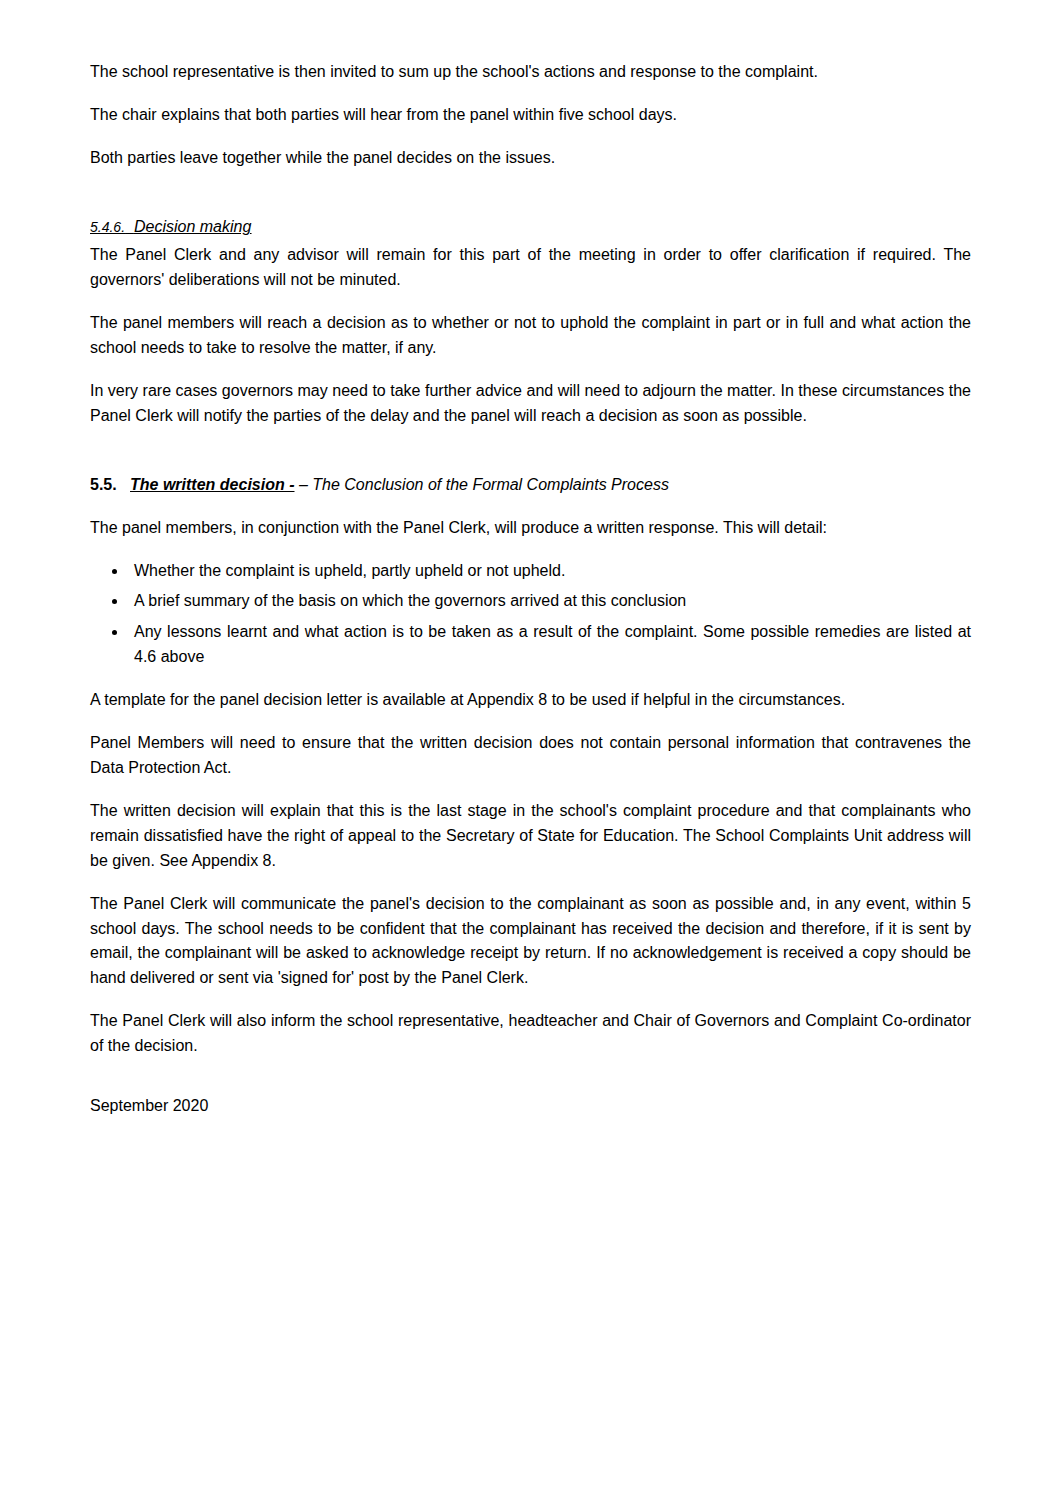The school representative is then invited to sum up the school's actions and response to the complaint.
The chair explains that both parties will hear from the panel within five school days.
Both parties leave together while the panel decides on the issues.
5.4.6. Decision making
The Panel Clerk and any advisor will remain for this part of the meeting in order to offer clarification if required. The governors' deliberations will not be minuted.
The panel members will reach a decision as to whether or not to uphold the complaint in part or in full and what action the school needs to take to resolve the matter, if any.
In very rare cases governors may need to take further advice and will need to adjourn the matter. In these circumstances the Panel Clerk will notify the parties of the delay and the panel will reach a decision as soon as possible.
5.5. The written decision - – The Conclusion of the Formal Complaints Process
The panel members, in conjunction with the Panel Clerk, will produce a written response. This will detail:
Whether the complaint is upheld, partly upheld or not upheld.
A brief summary of the basis on which the governors arrived at this conclusion
Any lessons learnt and what action is to be taken as a result of the complaint. Some possible remedies are listed at 4.6 above
A template for the panel decision letter is available at Appendix 8 to be used if helpful in the circumstances.
Panel Members will need to ensure that the written decision does not contain personal information that contravenes the Data Protection Act.
The written decision will explain that this is the last stage in the school's complaint procedure and that complainants who remain dissatisfied have the right of appeal to the Secretary of State for Education. The School Complaints Unit address will be given. See Appendix 8.
The Panel Clerk will communicate the panel's decision to the complainant as soon as possible and, in any event, within 5 school days. The school needs to be confident that the complainant has received the decision and therefore, if it is sent by email, the complainant will be asked to acknowledge receipt by return. If no acknowledgement is received a copy should be hand delivered or sent via 'signed for' post by the Panel Clerk.
The Panel Clerk will also inform the school representative, headteacher and Chair of Governors and Complaint Co-ordinator of the decision.
September 2020